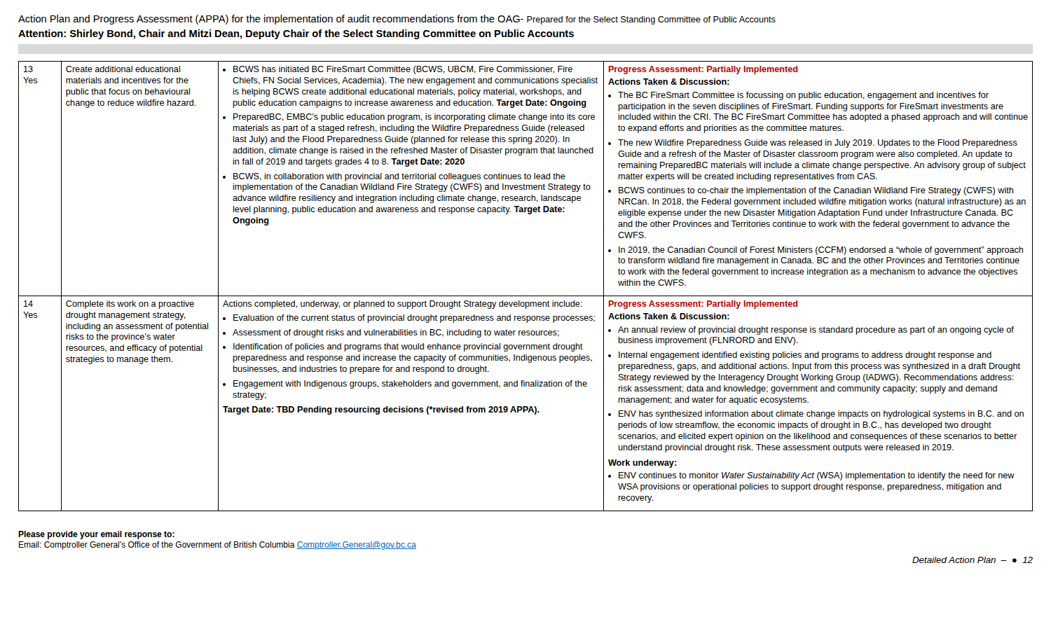Action Plan and Progress Assessment (APPA) for the implementation of audit recommendations from the OAG- Prepared for the Select Standing Committee of Public Accounts
Attention: Shirley Bond, Chair and Mitzi Dean, Deputy Chair of the Select Standing Committee on Public Accounts
| 13 Yes | Create additional educational materials and incentives for the public that focus on behavioural change to reduce wildfire hazard. | BCWS has initiated BC FireSmart Committee (BCWS, UBCM, Fire Commissioner, Fire Chiefs, FN Social Services, Academia). The new engagement and communications specialist is helping BCWS create additional educational materials, policy material, workshops, and public education campaigns to increase awareness and education. Target Date: Ongoing PreparedBC, EMBC’s public education program, is incorporating climate change into its core materials as part of a staged refresh, including the Wildfire Preparedness Guide (released last July) and the Flood Preparedness Guide (planned for release this spring 2020). In addition, climate change is raised in the refreshed Master of Disaster program that launched in fall of 2019 and targets grades 4 to 8. Target Date: 2020 BCWS, in collaboration with provincial and territorial colleagues continues to lead the implementation of the Canadian Wildland Fire Strategy (CWFS) and Investment Strategy to advance wildfire resiliency and integration including climate change, research, landscape level planning, public education and awareness and response capacity. Target Date: Ongoing | Progress Assessment: Partially Implemented Actions Taken & Discussion: The BC FireSmart Committee is focussing on public education, engagement and incentives for participation in the seven disciplines of FireSmart. Funding supports for FireSmart investments are included within the CRI. The BC FireSmart Committee has adopted a phased approach and will continue to expand efforts and priorities as the committee matures. The new Wildfire Preparedness Guide was released in July 2019. Updates to the Flood Preparedness Guide and a refresh of the Master of Disaster classroom program were also completed. An update to remaining PreparedBC materials will include a climate change perspective. An advisory group of subject matter experts will be created including representatives from CAS. BCWS continues to co-chair the implementation of the Canadian Wildland Fire Strategy (CWFS) with NRCan. In 2018, the Federal government included wildfire mitigation works (natural infrastructure) as an eligible expense under the new Disaster Mitigation Adaptation Fund under Infrastructure Canada. BC and the other Provinces and Territories continue to work with the federal government to advance the CWFS. In 2019, the Canadian Council of Forest Ministers (CCFM) endorsed a “whole of government” approach to transform wildland fire management in Canada. BC and the other Provinces and Territories continue to work with the federal government to increase integration as a mechanism to advance the objectives within the CWFS. |
| 14 Yes | Complete its work on a proactive drought management strategy, including an assessment of potential risks to the province’s water resources, and efficacy of potential strategies to manage them. | Actions completed, underway, or planned to support Drought Strategy development include: Evaluation of the current status of provincial drought preparedness and response processes; Assessment of drought risks and vulnerabilities in BC, including to water resources; Identification of policies and programs that would enhance provincial government drought preparedness and response and increase the capacity of communities, Indigenous peoples, businesses, and industries to prepare for and respond to drought. Engagement with Indigenous groups, stakeholders and government, and finalization of the strategy; Target Date: TBD Pending resourcing decisions (*revised from 2019 APPA). | Progress Assessment: Partially Implemented Actions Taken & Discussion: An annual review of provincial drought response is standard procedure as part of an ongoing cycle of business improvement (FLNRORD and ENV). Internal engagement identified existing policies and programs to address drought response and preparedness, gaps, and additional actions. Input from this process was synthesized in a draft Drought Strategy reviewed by the Interagency Drought Working Group (IADWG). Recommendations address: risk assessment; data and knowledge; government and community capacity; supply and demand management; and water for aquatic ecosystems. ENV has synthesized information about climate change impacts on hydrological systems in B.C. and on periods of low streamflow, the economic impacts of drought in B.C., has developed two drought scenarios, and elicited expert opinion on the likelihood and consequences of these scenarios to better understand provincial drought risk. These assessment outputs were released in 2019. Work underway: ENV continues to monitor Water Sustainability Act (WSA) implementation to identify the need for new WSA provisions or operational policies to support drought response, preparedness, mitigation and recovery. |
Please provide your email response to:
Email: Comptroller General’s Office of the Government of British Columbia Comptroller.General@gov.bc.ca
Detailed Action Plan – ● 12